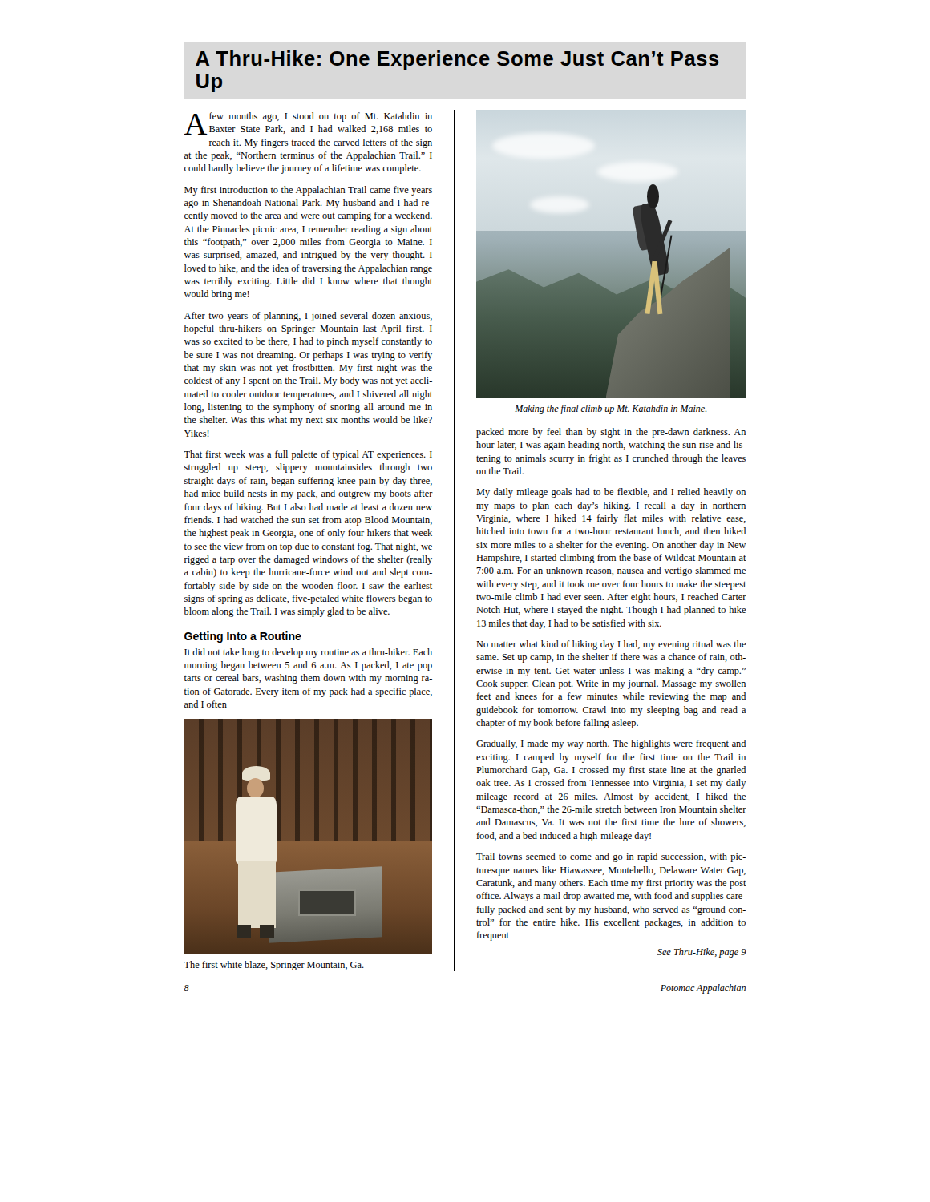A Thru-Hike: One Experience Some Just Can’t Pass Up
Afew months ago, I stood on top of Mt. Katahdin in Baxter State Park, and I had walked 2,168 miles to reach it. My fingers traced the carved letters of the sign at the peak, “Northern terminus of the Appalachian Trail.” I could hardly believe the journey of a lifetime was complete.
My first introduction to the Appalachian Trail came five years ago in Shenandoah National Park. My husband and I had recently moved to the area and were out camping for a weekend. At the Pinnacles picnic area, I remember reading a sign about this “footpath,” over 2,000 miles from Georgia to Maine. I was surprised, amazed, and intrigued by the very thought. I loved to hike, and the idea of traversing the Appalachian range was terribly exciting. Little did I know where that thought would bring me!
After two years of planning, I joined several dozen anxious, hopeful thru-hikers on Springer Mountain last April first. I was so excited to be there, I had to pinch myself constantly to be sure I was not dreaming. Or perhaps I was trying to verify that my skin was not yet frostbitten. My first night was the coldest of any I spent on the Trail. My body was not yet acclimated to cooler outdoor temperatures, and I shivered all night long, listening to the symphony of snoring all around me in the shelter. Was this what my next six months would be like? Yikes!
That first week was a full palette of typical AT experiences. I struggled up steep, slippery mountainsides through two straight days of rain, began suffering knee pain by day three, had mice build nests in my pack, and outgrew my boots after four days of hiking. But I also had made at least a dozen new friends. I had watched the sun set from atop Blood Mountain, the highest peak in Georgia, one of only four hikers that week to see the view from on top due to constant fog. That night, we rigged a tarp over the damaged windows of the shelter (really a cabin) to keep the hurricane-force wind out and slept comfortably side by side on the wooden floor. I saw the earliest signs of spring as delicate, five-petaled white flowers began to bloom along the Trail. I was simply glad to be alive.
Getting Into a Routine
It did not take long to develop my routine as a thru-hiker. Each morning began between 5 and 6 a.m. As I packed, I ate pop tarts or cereal bars, washing them down with my morning ration of Gatorade. Every item of my pack had a specific place, and I often
The first white blaze, Springer Mountain, Ga.
Making the final climb up Mt. Katahdin in Maine.
packed more by feel than by sight in the pre-dawn darkness. An hour later, I was again heading north, watching the sun rise and listening to animals scurry in fright as I crunched through the leaves on the Trail.
My daily mileage goals had to be flexible, and I relied heavily on my maps to plan each day’s hiking. I recall a day in northern Virginia, where I hiked 14 fairly flat miles with relative ease, hitched into town for a two-hour restaurant lunch, and then hiked six more miles to a shelter for the evening. On another day in New Hampshire, I started climbing from the base of Wildcat Mountain at 7:00 a.m. For an unknown reason, nausea and vertigo slammed me with every step, and it took me over four hours to make the steepest two-mile climb I had ever seen. After eight hours, I reached Carter Notch Hut, where I stayed the night. Though I had planned to hike 13 miles that day, I had to be satisfied with six.
No matter what kind of hiking day I had, my evening ritual was the same. Set up camp, in the shelter if there was a chance of rain, otherwise in my tent. Get water unless I was making a “dry camp.” Cook supper. Clean pot. Write in my journal. Massage my swollen feet and knees for a few minutes while reviewing the map and guidebook for tomorrow. Crawl into my sleeping bag and read a chapter of my book before falling asleep.
Gradually, I made my way north. The highlights were frequent and exciting. I camped by myself for the first time on the Trail in Plumorchard Gap, Ga. I crossed my first state line at the gnarled oak tree. As I crossed from Tennessee into Virginia, I set my daily mileage record at 26 miles. Almost by accident, I hiked the “Damasca-thon,” the 26-mile stretch between Iron Mountain shelter and Damascus, Va. It was not the first time the lure of showers, food, and a bed induced a high-mileage day!
Trail towns seemed to come and go in rapid succession, with picturesque names like Hiawassee, Montebello, Delaware Water Gap, Caratunk, and many others. Each time my first priority was the post office. Always a mail drop awaited me, with food and supplies carefully packed and sent by my husband, who served as “ground control” for the entire hike. His excellent packages, in addition to frequent
See Thru-Hike, page 9
8
Potomac Appalachian